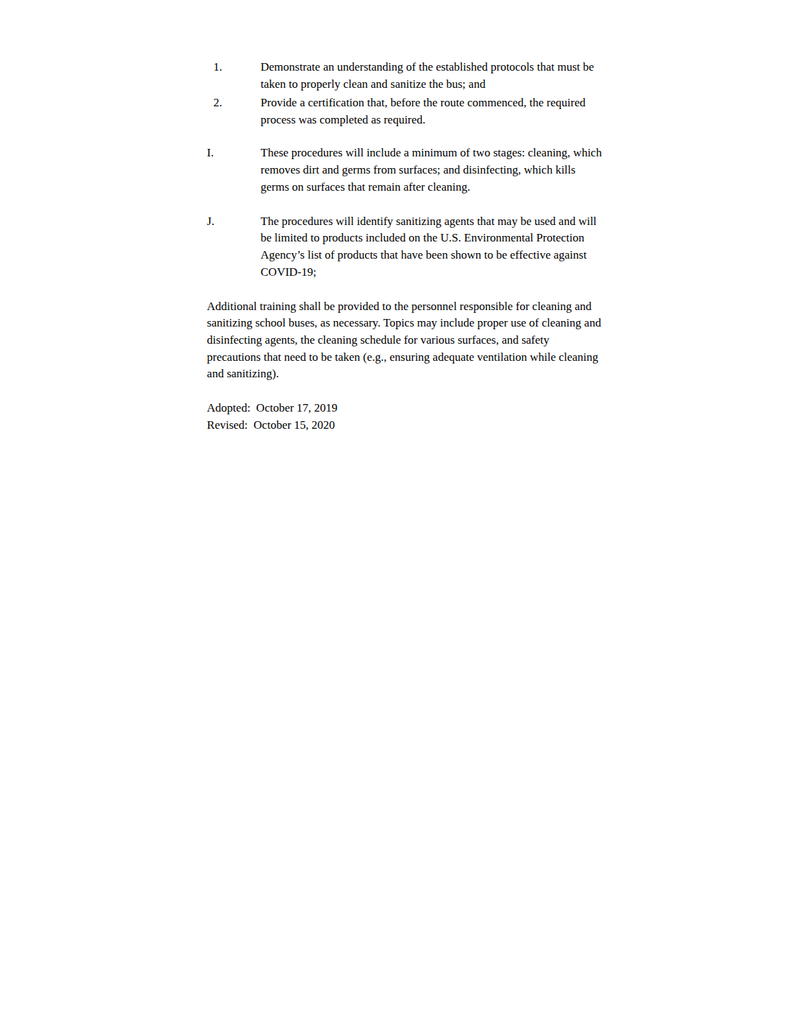1. Demonstrate an understanding of the established protocols that must be taken to properly clean and sanitize the bus; and
2. Provide a certification that, before the route commenced, the required process was completed as required.
I. These procedures will include a minimum of two stages: cleaning, which removes dirt and germs from surfaces; and disinfecting, which kills germs on surfaces that remain after cleaning.
J. The procedures will identify sanitizing agents that may be used and will be limited to products included on the U.S. Environmental Protection Agency’s list of products that have been shown to be effective against COVID-19;
Additional training shall be provided to the personnel responsible for cleaning and sanitizing school buses, as necessary. Topics may include proper use of cleaning and disinfecting agents, the cleaning schedule for various surfaces, and safety precautions that need to be taken (e.g., ensuring adequate ventilation while cleaning and sanitizing).
Adopted: October 17, 2019
Revised: October 15, 2020